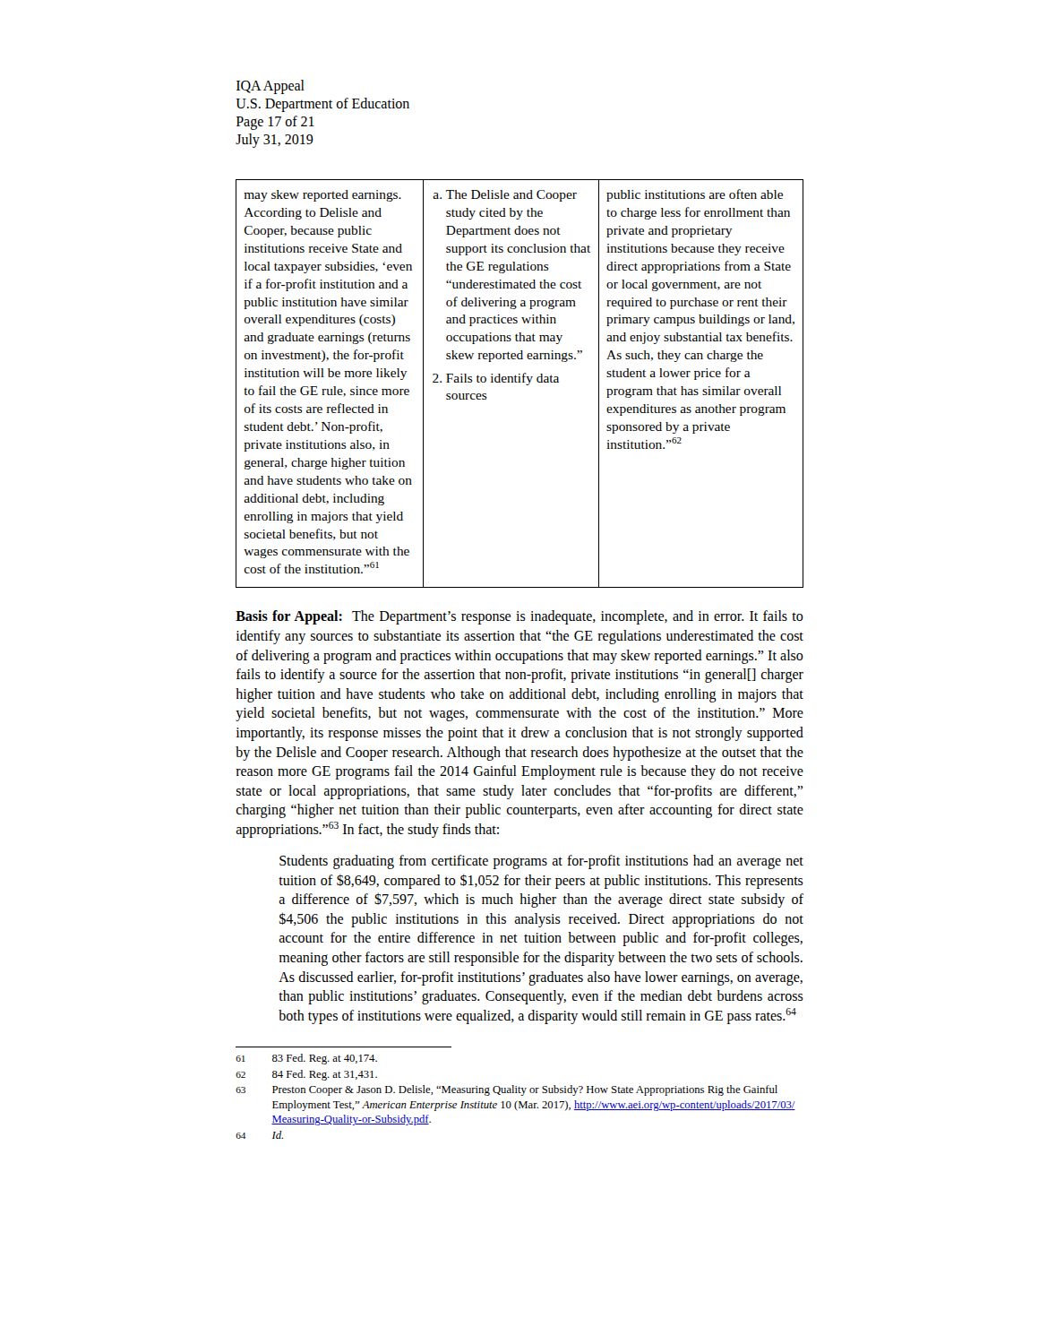IQA Appeal
U.S. Department of Education
Page 17 of 21
July 31, 2019
| may skew reported earnings. According to Delisle and Cooper, because public institutions receive State and local taxpayer subsidies, ‘even if a for-profit institution and a public institution have similar overall expenditures (costs) and graduate earnings (returns on investment), the for-profit institution will be more likely to fail the GE rule, since more of its costs are reflected in student debt.’ Non-profit, private institutions also, in general, charge higher tuition and have students who take on additional debt, including enrolling in majors that yield societal benefits, but not wages commensurate with the cost of the institution.” 61 | The Delisle and Cooper study cited by the Department does not support its conclusion that the GE regulations “underestimated the cost of delivering a program and practices within occupations that may skew reported earnings.” Fails to identify data sources | public institutions are often able to charge less for enrollment than private and proprietary institutions because they receive direct appropriations from a State or local government, are not required to purchase or rent their primary campus buildings or land, and enjoy substantial tax benefits. As such, they can charge the student a lower price for a program that has similar overall expenditures as another program sponsored by a private institution.” 62 |
Basis for Appeal: The Department’s response is inadequate, incomplete, and in error. It fails to identify any sources to substantiate its assertion that “the GE regulations underestimated the cost of delivering a program and practices within occupations that may skew reported earnings.” It also fails to identify a source for the assertion that non-profit, private institutions “in general[] charger higher tuition and have students who take on additional debt, including enrolling in majors that yield societal benefits, but not wages, commensurate with the cost of the institution.” More importantly, its response misses the point that it drew a conclusion that is not strongly supported by the Delisle and Cooper research. Although that research does hypothesize at the outset that the reason more GE programs fail the 2014 Gainful Employment rule is because they do not receive state or local appropriations, that same study later concludes that “for-profits are different,” charging “higher net tuition than their public counterparts, even after accounting for direct state appropriations.”63 In fact, the study finds that:
Students graduating from certificate programs at for-profit institutions had an average net tuition of $8,649, compared to $1,052 for their peers at public institutions. This represents a difference of $7,597, which is much higher than the average direct state subsidy of $4,506 the public institutions in this analysis received. Direct appropriations do not account for the entire difference in net tuition between public and for-profit colleges, meaning other factors are still responsible for the disparity between the two sets of schools. As discussed earlier, for-profit institutions’ graduates also have lower earnings, on average, than public institutions’ graduates. Consequently, even if the median debt burdens across both types of institutions were equalized, a disparity would still remain in GE pass rates.64
61
83 Fed. Reg. at 40,174.
62
84 Fed. Reg. at 31,431.
63
Preston Cooper & Jason D. Delisle, “Measuring Quality or Subsidy? How State Appropriations Rig the Gainful Employment Test,” American Enterprise Institute 10 (Mar. 2017), http://www.aei.org/wp-content/uploads/2017/03/Measuring-Quality-or-Subsidy.pdf.
64
Id.